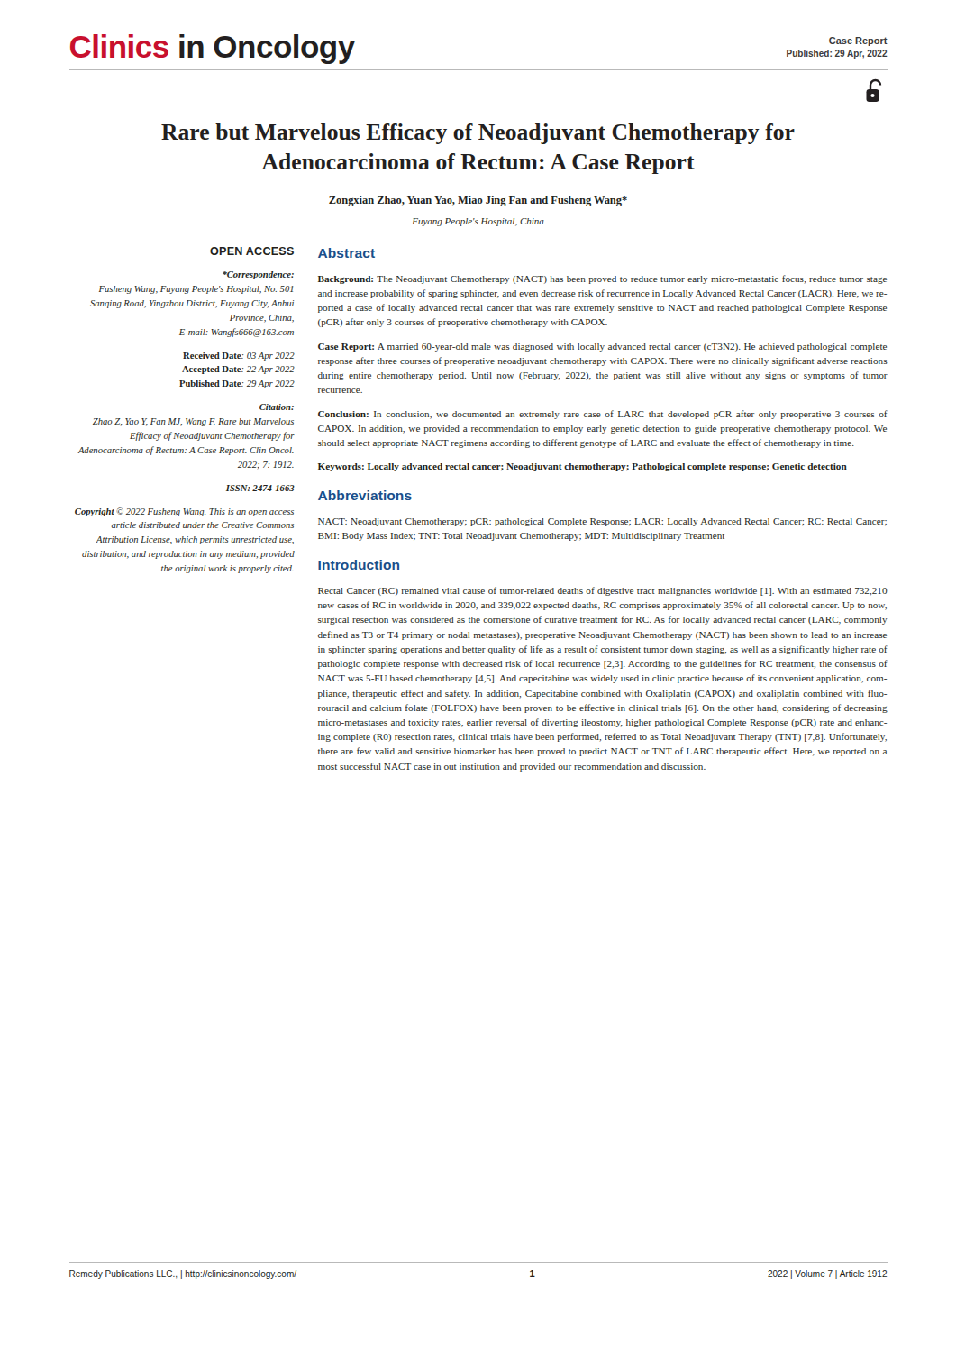Clinics in Oncology
Case Report
Published: 29 Apr, 2022
Rare but Marvelous Efficacy of Neoadjuvant Chemotherapy for Adenocarcinoma of Rectum: A Case Report
Zongxian Zhao, Yuan Yao, Miao Jing Fan and Fusheng Wang*
Fuyang People's Hospital, China
OPEN ACCESS
*Correspondence:
Fusheng Wang, Fuyang People's Hospital, No. 501 Sanqing Road, Yingzhou District, Fuyang City, Anhui Province, China,
E-mail: Wangfs666@163.com
Received Date: 03 Apr 2022
Accepted Date: 22 Apr 2022
Published Date: 29 Apr 2022
Citation:
Zhao Z, Yao Y, Fan MJ, Wang F. Rare but Marvelous Efficacy of Neoadjuvant Chemotherapy for Adenocarcinoma of Rectum: A Case Report. Clin Oncol. 2022; 7: 1912.
ISSN: 2474-1663
Copyright © 2022 Fusheng Wang. This is an open access article distributed under the Creative Commons Attribution License, which permits unrestricted use, distribution, and reproduction in any medium, provided the original work is properly cited.
Abstract
Background: The Neoadjuvant Chemotherapy (NACT) has been proved to reduce tumor early micro-metastatic focus, reduce tumor stage and increase probability of sparing sphincter, and even decrease risk of recurrence in Locally Advanced Rectal Cancer (LACR). Here, we reported a case of locally advanced rectal cancer that was rare extremely sensitive to NACT and reached pathological Complete Response (pCR) after only 3 courses of preoperative chemotherapy with CAPOX.
Case Report: A married 60-year-old male was diagnosed with locally advanced rectal cancer (cT3N2). He achieved pathological complete response after three courses of preoperative neoadjuvant chemotherapy with CAPOX. There were no clinically significant adverse reactions during entire chemotherapy period. Until now (February, 2022), the patient was still alive without any signs or symptoms of tumor recurrence.
Conclusion: In conclusion, we documented an extremely rare case of LARC that developed pCR after only preoperative 3 courses of CAPOX. In addition, we provided a recommendation to employ early genetic detection to guide preoperative chemotherapy protocol. We should select appropriate NACT regimens according to different genotype of LARC and evaluate the effect of chemotherapy in time.
Keywords: Locally advanced rectal cancer; Neoadjuvant chemotherapy; Pathological complete response; Genetic detection
Abbreviations
NACT: Neoadjuvant Chemotherapy; pCR: pathological Complete Response; LACR: Locally Advanced Rectal Cancer; RC: Rectal Cancer; BMI: Body Mass Index; TNT: Total Neoadjuvant Chemotherapy; MDT: Multidisciplinary Treatment
Introduction
Rectal Cancer (RC) remained vital cause of tumor-related deaths of digestive tract malignancies worldwide [1]. With an estimated 732,210 new cases of RC in worldwide in 2020, and 339,022 expected deaths, RC comprises approximately 35% of all colorectal cancer. Up to now, surgical resection was considered as the cornerstone of curative treatment for RC. As for locally advanced rectal cancer (LARC, commonly defined as T3 or T4 primary or nodal metastases), preoperative Neoadjuvant Chemotherapy (NACT) has been shown to lead to an increase in sphincter sparing operations and better quality of life as a result of consistent tumor down staging, as well as a significantly higher rate of pathologic complete response with decreased risk of local recurrence [2,3]. According to the guidelines for RC treatment, the consensus of NACT was 5-FU based chemotherapy [4,5]. And capecitabine was widely used in clinic practice because of its convenient application, compliance, therapeutic effect and safety. In addition, Capecitabine combined with Oxaliplatin (CAPOX) and oxaliplatin combined with fluorouracil and calcium folate (FOLFOX) have been proven to be effective in clinical trials [6]. On the other hand, considering of decreasing micro-metastases and toxicity rates, earlier reversal of diverting ileostomy, higher pathological Complete Response (pCR) rate and enhancing complete (R0) resection rates, clinical trials have been performed, referred to as Total Neoadjuvant Therapy (TNT) [7,8]. Unfortunately, there are few valid and sensitive biomarker has been proved to predict NACT or TNT of LARC therapeutic effect. Here, we reported on a most successful NACT case in out institution and provided our recommendation and discussion.
Remedy Publications LLC., | http://clinicsinoncology.com/
1
2022 | Volume 7 | Article 1912